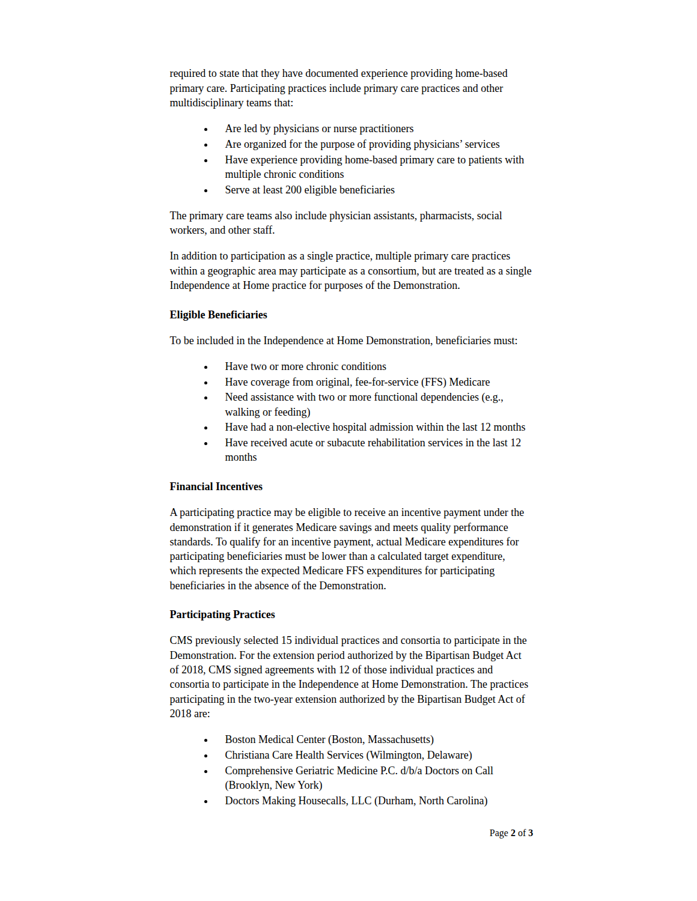required to state that they have documented experience providing home-based primary care. Participating practices include primary care practices and other multidisciplinary teams that:
Are led by physicians or nurse practitioners
Are organized for the purpose of providing physicians’ services
Have experience providing home-based primary care to patients with multiple chronic conditions
Serve at least 200 eligible beneficiaries
The primary care teams also include physician assistants, pharmacists, social workers, and other staff.
In addition to participation as a single practice, multiple primary care practices within a geographic area may participate as a consortium, but are treated as a single Independence at Home practice for purposes of the Demonstration.
Eligible Beneficiaries
To be included in the Independence at Home Demonstration, beneficiaries must:
Have two or more chronic conditions
Have coverage from original, fee-for-service (FFS) Medicare
Need assistance with two or more functional dependencies (e.g., walking or feeding)
Have had a non-elective hospital admission within the last 12 months
Have received acute or subacute rehabilitation services in the last 12 months
Financial Incentives
A participating practice may be eligible to receive an incentive payment under the demonstration if it generates Medicare savings and meets quality performance standards. To qualify for an incentive payment, actual Medicare expenditures for participating beneficiaries must be lower than a calculated target expenditure, which represents the expected Medicare FFS expenditures for participating beneficiaries in the absence of the Demonstration.
Participating Practices
CMS previously selected 15 individual practices and consortia to participate in the Demonstration. For the extension period authorized by the Bipartisan Budget Act of 2018, CMS signed agreements with 12 of those individual practices and consortia to participate in the Independence at Home Demonstration. The practices participating in the two-year extension authorized by the Bipartisan Budget Act of 2018 are:
Boston Medical Center (Boston, Massachusetts)
Christiana Care Health Services (Wilmington, Delaware)
Comprehensive Geriatric Medicine P.C. d/b/a Doctors on Call (Brooklyn, New York)
Doctors Making Housecalls, LLC (Durham, North Carolina)
Page 2 of 3